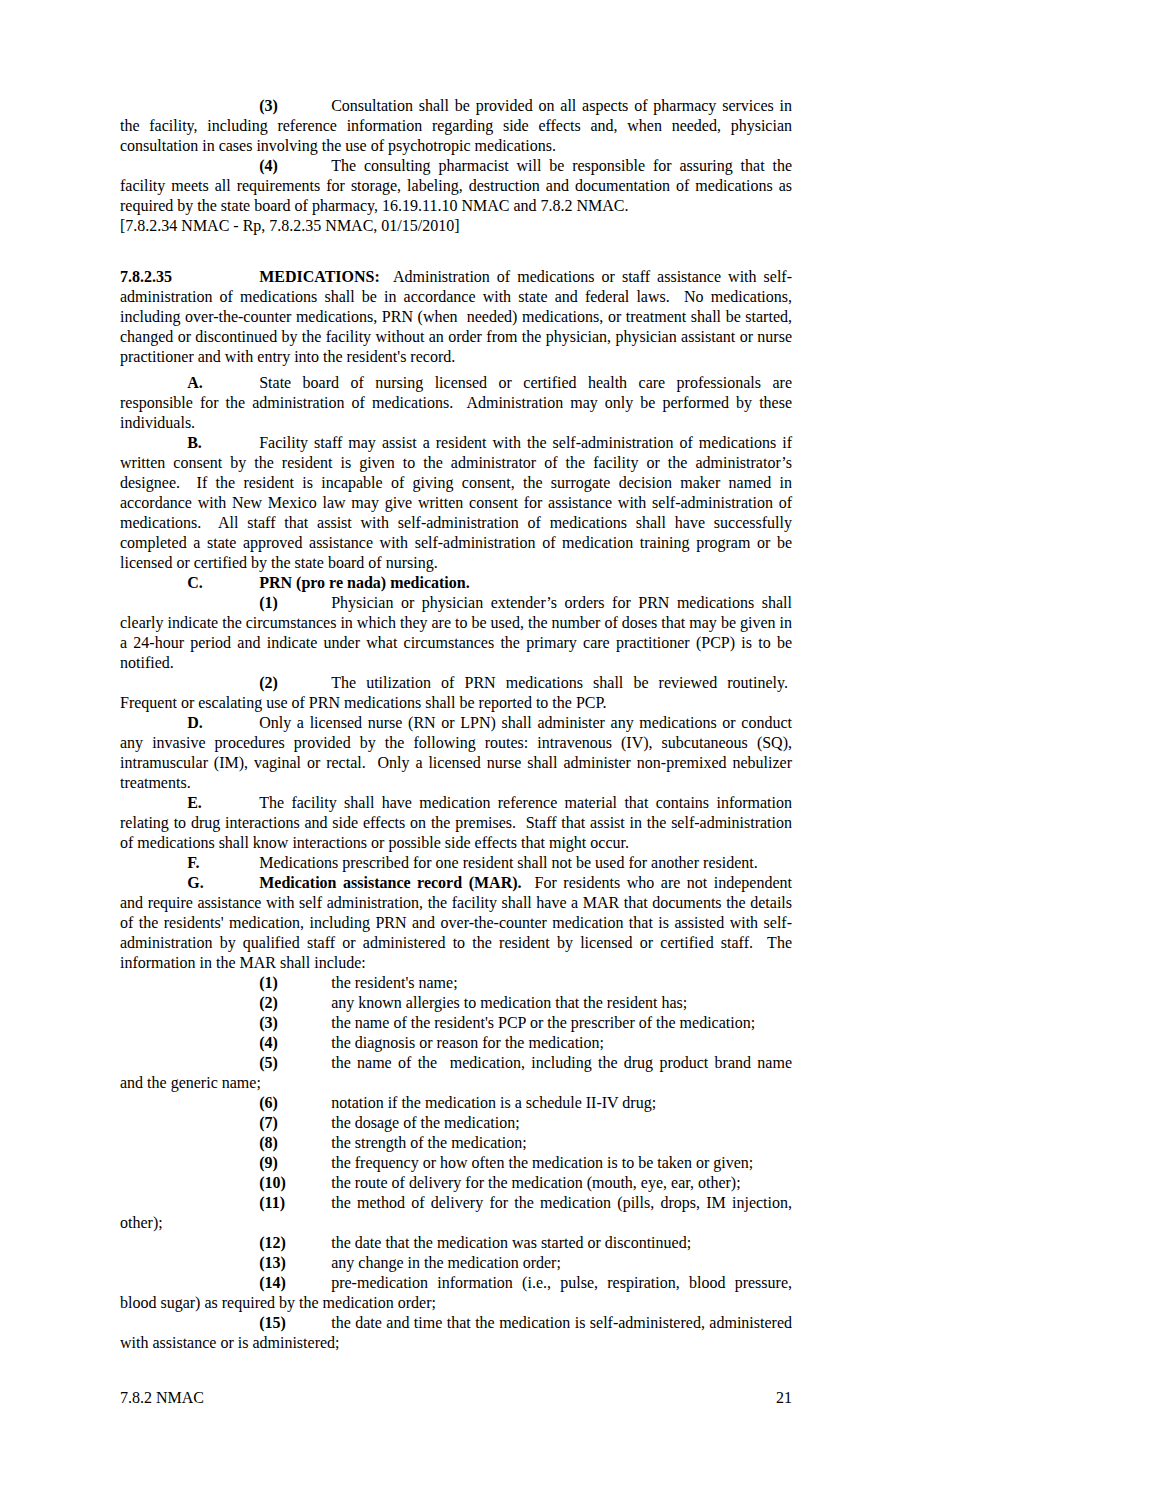(3) Consultation shall be provided on all aspects of pharmacy services in the facility, including reference information regarding side effects and, when needed, physician consultation in cases involving the use of psychotropic medications.
(4) The consulting pharmacist will be responsible for assuring that the facility meets all requirements for storage, labeling, destruction and documentation of medications as required by the state board of pharmacy, 16.19.11.10 NMAC and 7.8.2 NMAC.
[7.8.2.34 NMAC - Rp, 7.8.2.35 NMAC, 01/15/2010]
7.8.2.35 MEDICATIONS: Administration of medications or staff assistance with self-administration of medications shall be in accordance with state and federal laws. No medications, including over-the-counter medications, PRN (when needed) medications, or treatment shall be started, changed or discontinued by the facility without an order from the physician, physician assistant or nurse practitioner and with entry into the resident's record.
A. State board of nursing licensed or certified health care professionals are responsible for the administration of medications. Administration may only be performed by these individuals.
B. Facility staff may assist a resident with the self-administration of medications if written consent by the resident is given to the administrator of the facility or the administrator’s designee. If the resident is incapable of giving consent, the surrogate decision maker named in accordance with New Mexico law may give written consent for assistance with self-administration of medications. All staff that assist with self-administration of medications shall have successfully completed a state approved assistance with self-administration of medication training program or be licensed or certified by the state board of nursing.
C. PRN (pro re nada) medication.
(1) Physician or physician extender’s orders for PRN medications shall clearly indicate the circumstances in which they are to be used, the number of doses that may be given in a 24-hour period and indicate under what circumstances the primary care practitioner (PCP) is to be notified.
(2) The utilization of PRN medications shall be reviewed routinely. Frequent or escalating use of PRN medications shall be reported to the PCP.
D. Only a licensed nurse (RN or LPN) shall administer any medications or conduct any invasive procedures provided by the following routes: intravenous (IV), subcutaneous (SQ), intramuscular (IM), vaginal or rectal. Only a licensed nurse shall administer non-premixed nebulizer treatments.
E. The facility shall have medication reference material that contains information relating to drug interactions and side effects on the premises. Staff that assist in the self-administration of medications shall know interactions or possible side effects that might occur.
F. Medications prescribed for one resident shall not be used for another resident.
G. Medication assistance record (MAR). For residents who are not independent and require assistance with self administration, the facility shall have a MAR that documents the details of the residents' medication, including PRN and over-the-counter medication that is assisted with self-administration by qualified staff or administered to the resident by licensed or certified staff. The information in the MAR shall include:
(1) the resident's name;
(2) any known allergies to medication that the resident has;
(3) the name of the resident's PCP or the prescriber of the medication;
(4) the diagnosis or reason for the medication;
(5) the name of the medication, including the drug product brand name and the generic name;
(6) notation if the medication is a schedule II-IV drug;
(7) the dosage of the medication;
(8) the strength of the medication;
(9) the frequency or how often the medication is to be taken or given;
(10) the route of delivery for the medication (mouth, eye, ear, other);
(11) the method of delivery for the medication (pills, drops, IM injection, other);
(12) the date that the medication was started or discontinued;
(13) any change in the medication order;
(14) pre-medication information (i.e., pulse, respiration, blood pressure, blood sugar) as required by the medication order;
(15) the date and time that the medication is self-administered, administered with assistance or is administered;
7.8.2 NMAC 21